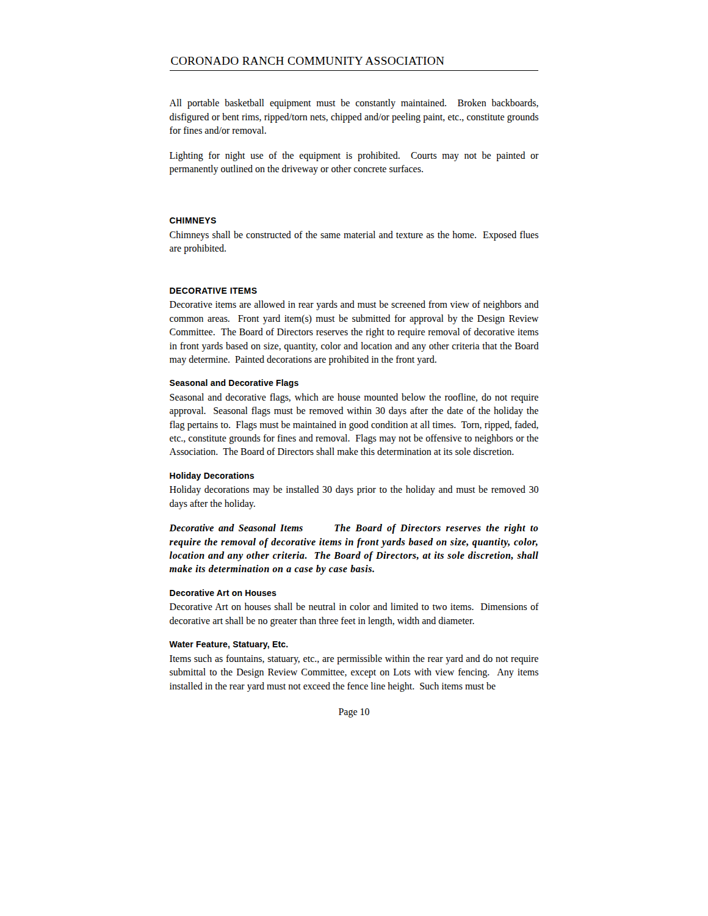Coronado Ranch Community Association
All portable basketball equipment must be constantly maintained. Broken backboards, disfigured or bent rims, ripped/torn nets, chipped and/or peeling paint, etc., constitute grounds for fines and/or removal.
Lighting for night use of the equipment is prohibited. Courts may not be painted or permanently outlined on the driveway or other concrete surfaces.
Chimneys
Chimneys shall be constructed of the same material and texture as the home. Exposed flues are prohibited.
Decorative Items
Decorative items are allowed in rear yards and must be screened from view of neighbors and common areas. Front yard item(s) must be submitted for approval by the Design Review Committee. The Board of Directors reserves the right to require removal of decorative items in front yards based on size, quantity, color and location and any other criteria that the Board may determine. Painted decorations are prohibited in the front yard.
Seasonal and Decorative Flags
Seasonal and decorative flags, which are house mounted below the roofline, do not require approval. Seasonal flags must be removed within 30 days after the date of the holiday the flag pertains to. Flags must be maintained in good condition at all times. Torn, ripped, faded, etc., constitute grounds for fines and removal. Flags may not be offensive to neighbors or the Association. The Board of Directors shall make this determination at its sole discretion.
Holiday Decorations
Holiday decorations may be installed 30 days prior to the holiday and must be removed 30 days after the holiday.
Decorative and Seasonal Items The Board of Directors reserves the right to require the removal of decorative items in front yards based on size, quantity, color, location and any other criteria. The Board of Directors, at its sole discretion, shall make its determination on a case by case basis.
Decorative Art on Houses
Decorative Art on houses shall be neutral in color and limited to two items. Dimensions of decorative art shall be no greater than three feet in length, width and diameter.
Water Feature, Statuary, Etc.
Items such as fountains, statuary, etc., are permissible within the rear yard and do not require submittal to the Design Review Committee, except on Lots with view fencing. Any items installed in the rear yard must not exceed the fence line height. Such items must be
Page 10